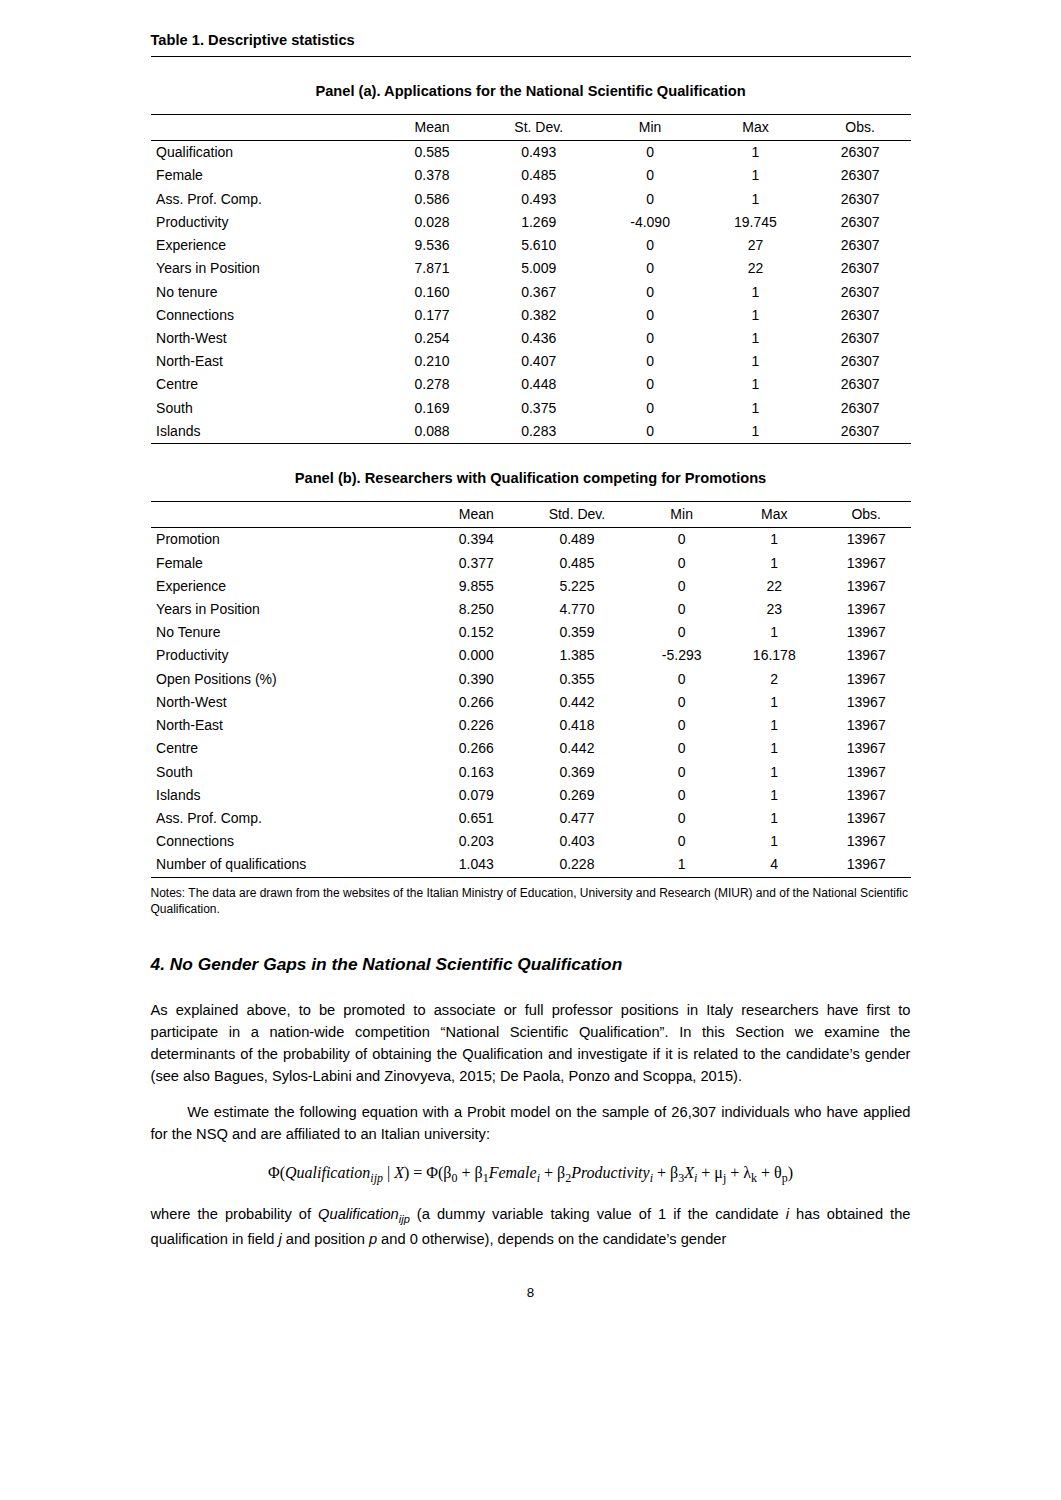Table 1. Descriptive statistics
Panel (a). Applications for the National Scientific Qualification
| | Mean | St. Dev. | Min | Max | Obs. |
| --- | --- | --- | --- | --- | --- |
| Qualification | 0.585 | 0.493 | 0 | 1 | 26307 |
| Female | 0.378 | 0.485 | 0 | 1 | 26307 |
| Ass. Prof. Comp. | 0.586 | 0.493 | 0 | 1 | 26307 |
| Productivity | 0.028 | 1.269 | -4.090 | 19.745 | 26307 |
| Experience | 9.536 | 5.610 | 0 | 27 | 26307 |
| Years in Position | 7.871 | 5.009 | 0 | 22 | 26307 |
| No tenure | 0.160 | 0.367 | 0 | 1 | 26307 |
| Connections | 0.177 | 0.382 | 0 | 1 | 26307 |
| North-West | 0.254 | 0.436 | 0 | 1 | 26307 |
| North-East | 0.210 | 0.407 | 0 | 1 | 26307 |
| Centre | 0.278 | 0.448 | 0 | 1 | 26307 |
| South | 0.169 | 0.375 | 0 | 1 | 26307 |
| Islands | 0.088 | 0.283 | 0 | 1 | 26307 |
Panel (b). Researchers with Qualification competing for Promotions
| | Mean | Std. Dev. | Min | Max | Obs. |
| --- | --- | --- | --- | --- | --- |
| Promotion | 0.394 | 0.489 | 0 | 1 | 13967 |
| Female | 0.377 | 0.485 | 0 | 1 | 13967 |
| Experience | 9.855 | 5.225 | 0 | 22 | 13967 |
| Years in Position | 8.250 | 4.770 | 0 | 23 | 13967 |
| No Tenure | 0.152 | 0.359 | 0 | 1 | 13967 |
| Productivity | 0.000 | 1.385 | -5.293 | 16.178 | 13967 |
| Open Positions (%) | 0.390 | 0.355 | 0 | 2 | 13967 |
| North-West | 0.266 | 0.442 | 0 | 1 | 13967 |
| North-East | 0.226 | 0.418 | 0 | 1 | 13967 |
| Centre | 0.266 | 0.442 | 0 | 1 | 13967 |
| South | 0.163 | 0.369 | 0 | 1 | 13967 |
| Islands | 0.079 | 0.269 | 0 | 1 | 13967 |
| Ass. Prof. Comp. | 0.651 | 0.477 | 0 | 1 | 13967 |
| Connections | 0.203 | 0.403 | 0 | 1 | 13967 |
| Number of qualifications | 1.043 | 0.228 | 1 | 4 | 13967 |
Notes: The data are drawn from the websites of the Italian Ministry of Education, University and Research (MIUR) and of the National Scientific Qualification.
4. No Gender Gaps in the National Scientific Qualification
As explained above, to be promoted to associate or full professor positions in Italy researchers have first to participate in a nation-wide competition “National Scientific Qualification”. In this Section we examine the determinants of the probability of obtaining the Qualification and investigate if it is related to the candidate’s gender (see also Bagues, Sylos-Labini and Zinovyeva, 2015; De Paola, Ponzo and Scoppa, 2015).
We estimate the following equation with a Probit model on the sample of 26,307 individuals who have applied for the NSQ and are affiliated to an Italian university:
Φ(Qualificationijp | X) = Φ(β0 + β1Femalei + β2Productivityi + β3Xi + μj + λk + θp)
where the probability of Qualificationijp (a dummy variable taking value of 1 if the candidate i has obtained the qualification in field j and position p and 0 otherwise), depends on the candidate’s gender
8